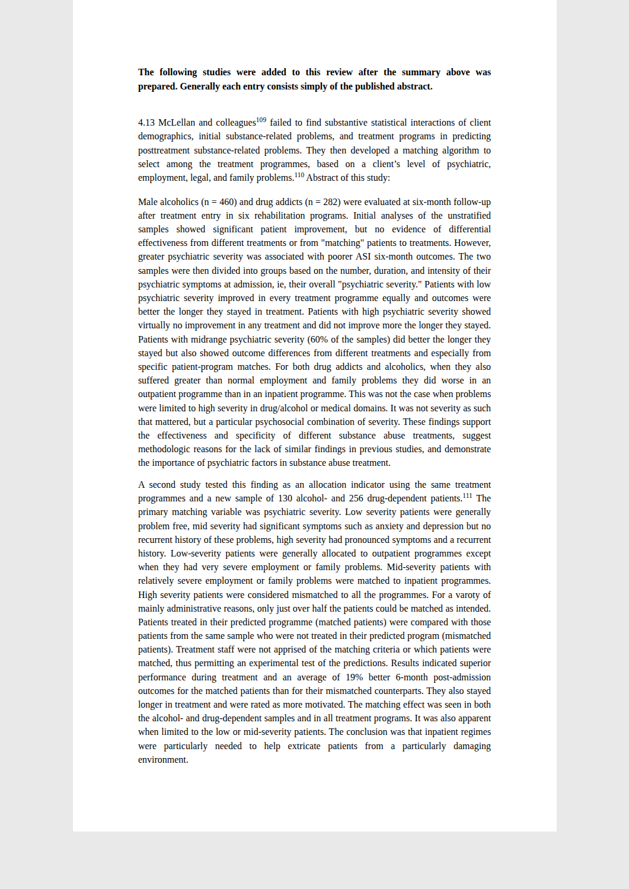The following studies were added to this review after the summary above was prepared. Generally each entry consists simply of the published abstract.
4.13 McLellan and colleagues109 failed to find substantive statistical interactions of client demographics, initial substance-related problems, and treatment programs in predicting posttreatment substance-related problems. They then developed a matching algorithm to select among the treatment programmes, based on a client’s level of psychiatric, employment, legal, and family problems.110 Abstract of this study:
Male alcoholics (n = 460) and drug addicts (n = 282) were evaluated at six-month follow-up after treatment entry in six rehabilitation programs. Initial analyses of the unstratified samples showed significant patient improvement, but no evidence of differential effectiveness from different treatments or from "matching" patients to treatments. However, greater psychiatric severity was associated with poorer ASI six-month outcomes. The two samples were then divided into groups based on the number, duration, and intensity of their psychiatric symptoms at admission, ie, their overall "psychiatric severity." Patients with low psychiatric severity improved in every treatment programme equally and outcomes were better the longer they stayed in treatment. Patients with high psychiatric severity showed virtually no improvement in any treatment and did not improve more the longer they stayed. Patients with midrange psychiatric severity (60% of the samples) did better the longer they stayed but also showed outcome differences from different treatments and especially from specific patient-program matches. For both drug addicts and alcoholics, when they also suffered greater than normal employment and family problems they did worse in an outpatient programme than in an inpatient programme. This was not the case when problems were limited to high severity in drug/alcohol or medical domains. It was not severity as such that mattered, but a particular psychosocial combination of severity. These findings support the effectiveness and specificity of different substance abuse treatments, suggest methodologic reasons for the lack of similar findings in previous studies, and demonstrate the importance of psychiatric factors in substance abuse treatment.
A second study tested this finding as an allocation indicator using the same treatment programmes and a new sample of 130 alcohol- and 256 drug-dependent patients.111 The primary matching variable was psychiatric severity. Low severity patients were generally problem free, mid severity had significant symptoms such as anxiety and depression but no recurrent history of these problems, high severity had pronounced symptoms and a recurrent history. Low-severity patients were generally allocated to outpatient programmes except when they had very severe employment or family problems. Mid-severity patients with relatively severe employment or family problems were matched to inpatient programmes. High severity patients were considered mismatched to all the programmes. For a varoty of mainly administrative reasons, only just over half the patients could be matched as intended. Patients treated in their predicted programme (matched patients) were compared with those patients from the same sample who were not treated in their predicted program (mismatched patients). Treatment staff were not apprised of the matching criteria or which patients were matched, thus permitting an experimental test of the predictions. Results indicated superior performance during treatment and an average of 19% better 6-month post-admission outcomes for the matched patients than for their mismatched counterparts. They also stayed longer in treatment and were rated as more motivated. The matching effect was seen in both the alcohol- and drug-dependent samples and in all treatment programs. It was also apparent when limited to the low or mid-severity patients. The conclusion was that inpatient regimes were particularly needed to help extricate patients from a particularly damaging environment.